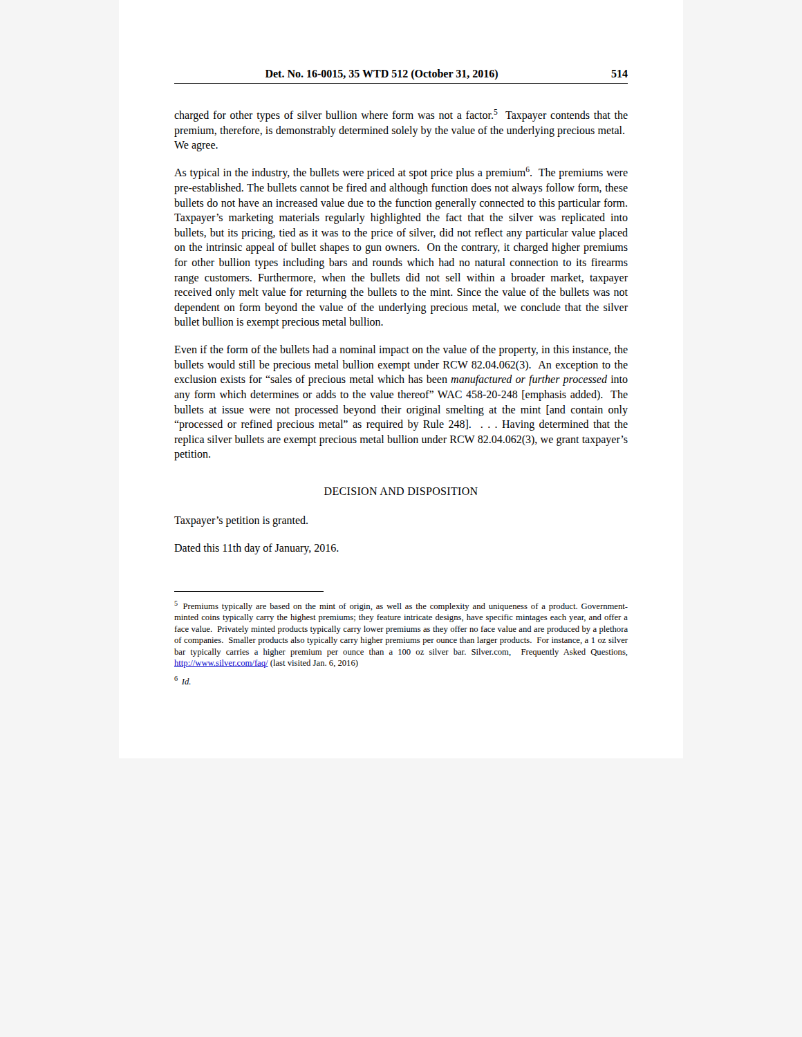Det. No. 16-0015, 35 WTD 512 (October 31, 2016) 514
charged for other types of silver bullion where form was not a factor.5 Taxpayer contends that the premium, therefore, is demonstrably determined solely by the value of the underlying precious metal. We agree.
As typical in the industry, the bullets were priced at spot price plus a premium6. The premiums were pre-established. The bullets cannot be fired and although function does not always follow form, these bullets do not have an increased value due to the function generally connected to this particular form. Taxpayer’s marketing materials regularly highlighted the fact that the silver was replicated into bullets, but its pricing, tied as it was to the price of silver, did not reflect any particular value placed on the intrinsic appeal of bullet shapes to gun owners. On the contrary, it charged higher premiums for other bullion types including bars and rounds which had no natural connection to its firearms range customers. Furthermore, when the bullets did not sell within a broader market, taxpayer received only melt value for returning the bullets to the mint. Since the value of the bullets was not dependent on form beyond the value of the underlying precious metal, we conclude that the silver bullet bullion is exempt precious metal bullion.
Even if the form of the bullets had a nominal impact on the value of the property, in this instance, the bullets would still be precious metal bullion exempt under RCW 82.04.062(3). An exception to the exclusion exists for “sales of precious metal which has been manufactured or further processed into any form which determines or adds to the value thereof” WAC 458-20-248 [emphasis added). The bullets at issue were not processed beyond their original smelting at the mint [and contain only “processed or refined precious metal” as required by Rule 248]. . . . Having determined that the replica silver bullets are exempt precious metal bullion under RCW 82.04.062(3), we grant taxpayer’s petition.
DECISION AND DISPOSITION
Taxpayer’s petition is granted.
Dated this 11th day of January, 2016.
5 Premiums typically are based on the mint of origin, as well as the complexity and uniqueness of a product. Government-minted coins typically carry the highest premiums; they feature intricate designs, have specific mintages each year, and offer a face value. Privately minted products typically carry lower premiums as they offer no face value and are produced by a plethora of companies. Smaller products also typically carry higher premiums per ounce than larger products. For instance, a 1 oz silver bar typically carries a higher premium per ounce than a 100 oz silver bar. Silver.com, Frequently Asked Questions, http://www.silver.com/faq/ (last visited Jan. 6, 2016)
6 Id.